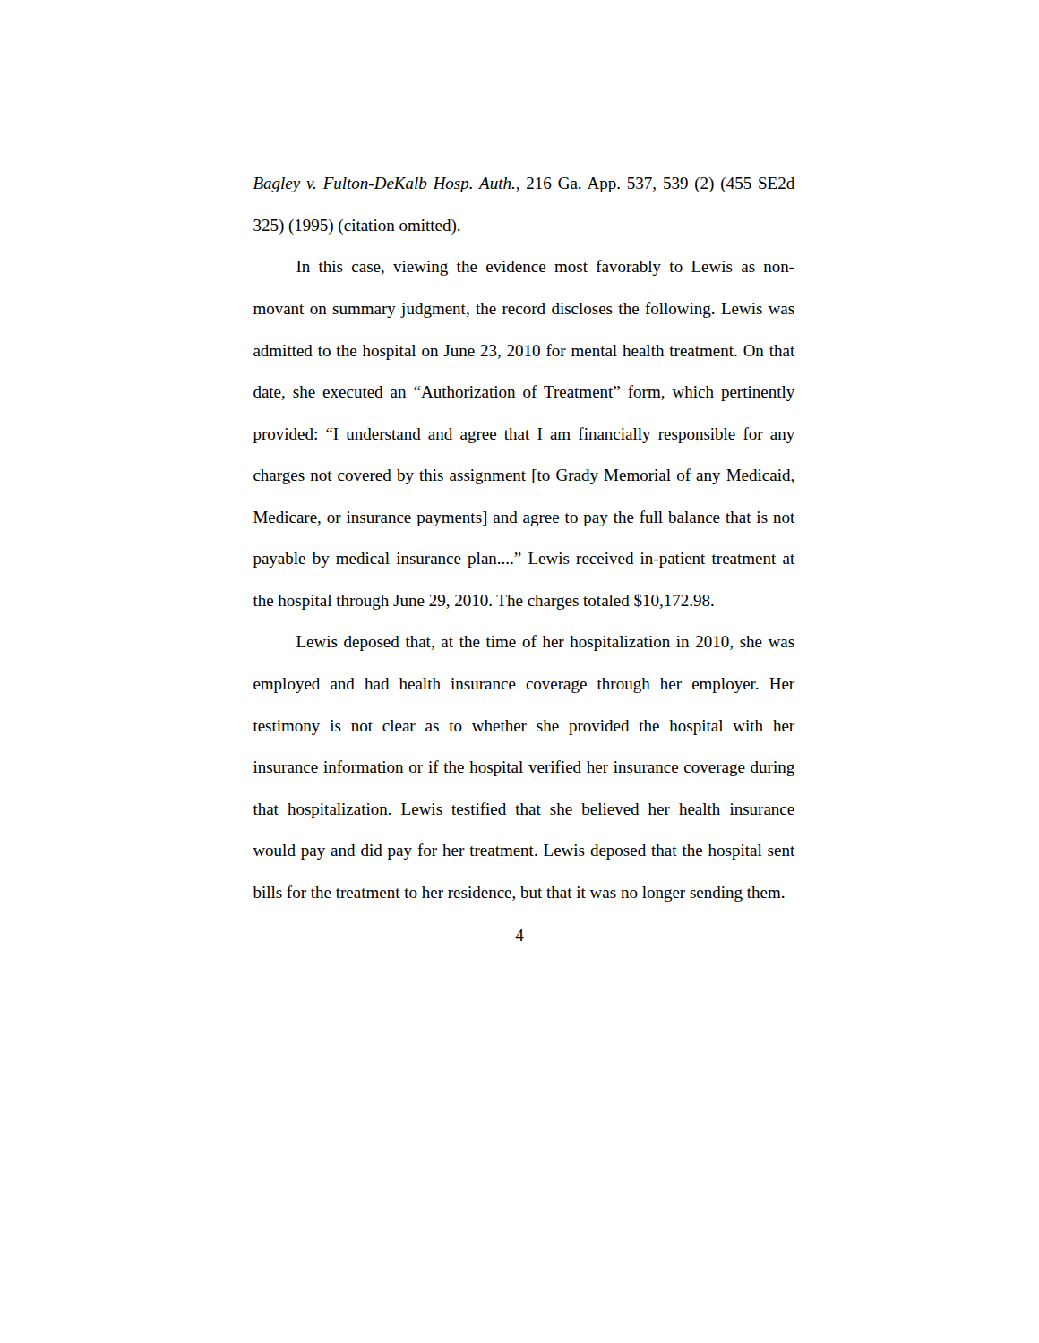Bagley v. Fulton-DeKalb Hosp. Auth., 216 Ga. App. 537, 539 (2) (455 SE2d 325) (1995) (citation omitted).
In this case, viewing the evidence most favorably to Lewis as non-movant on summary judgment, the record discloses the following. Lewis was admitted to the hospital on June 23, 2010 for mental health treatment. On that date, she executed an “Authorization of Treatment” form, which pertinently provided: “I understand and agree that I am financially responsible for any charges not covered by this assignment [to Grady Memorial of any Medicaid, Medicare, or insurance payments] and agree to pay the full balance that is not payable by medical insurance plan....” Lewis received in-patient treatment at the hospital through June 29, 2010. The charges totaled $10,172.98.
Lewis deposed that, at the time of her hospitalization in 2010, she was employed and had health insurance coverage through her employer. Her testimony is not clear as to whether she provided the hospital with her insurance information or if the hospital verified her insurance coverage during that hospitalization. Lewis testified that she believed her health insurance would pay and did pay for her treatment. Lewis deposed that the hospital sent bills for the treatment to her residence, but that it was no longer sending them.
4